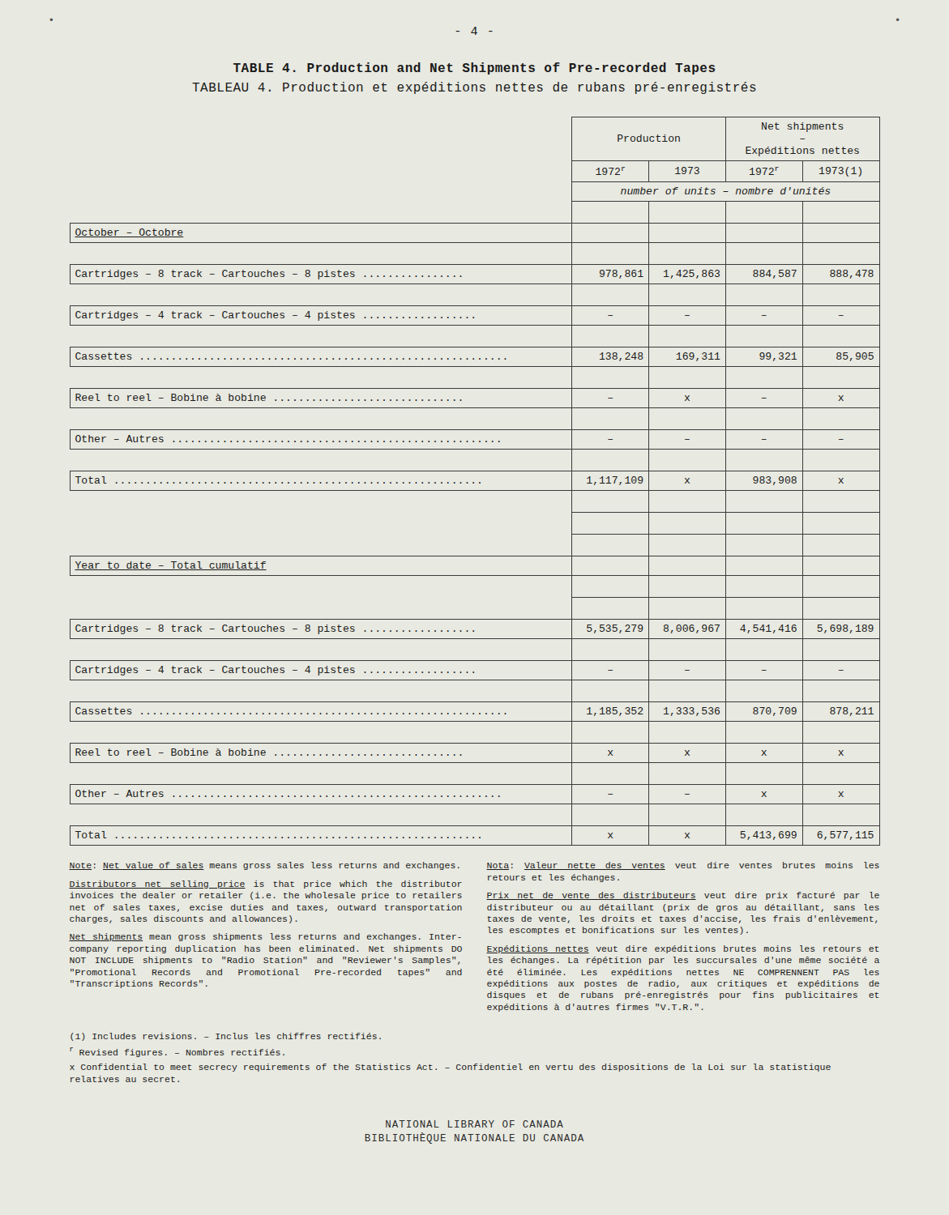• •
- 4 -
TABLE 4. Production and Net Shipments of Pre-recorded Tapes
TABLEAU 4. Production et expéditions nettes de rubans pré-enregistrés
| | Production | Net shipments – Expéditions nettes |
| --- | --- | --- |
| 1972 r | 1973 | 1972 r | 1973(1) |
| | number of units – nombre d'unités |
| October – Octobre | | | | |
| Cartridges – 8 track – Cartouches – 8 pistes ................ | 978,861 | 1,425,863 | 884,587 | 888,478 |
| Cartridges – 4 track – Cartouches – 4 pistes .................. | – | – | – | – |
| Cassettes .......................................................... | 138,248 | 169,311 | 99,321 | 85,905 |
| Reel to reel – Bobine à bobine .............................. | – | x | – | x |
| Other – Autres .................................................... | – | – | – | – |
| Total .......................................................... | 1,117,109 | x | 983,908 | x |
| Year to date – Total cumulatif | | | | |
| Cartridges – 8 track – Cartouches – 8 pistes .................. | 5,535,279 | 8,006,967 | 4,541,416 | 5,698,189 |
| Cartridges – 4 track – Cartouches – 4 pistes .................. | – | – | – | – |
| Cassettes .......................................................... | 1,185,352 | 1,333,536 | 870,709 | 878,211 |
| Reel to reel – Bobine à bobine .............................. | x | x | x | x |
| Other – Autres .................................................... | – | – | x | x |
| Total .......................................................... | x | x | 5,413,699 | 6,577,115 |
Note: Net value of sales means gross sales less returns and exchanges.
Distributors net selling price is that price which the distributor invoices the dealer or retailer (i.e. the wholesale price to retailers net of sales taxes, excise duties and taxes, outward transportation charges, sales discounts and allowances).
Net shipments mean gross shipments less returns and exchanges. Inter-company reporting duplication has been eliminated. Net shipments DO NOT INCLUDE shipments to "Radio Station" and "Reviewer's Samples", "Promotional Records and Promotional Pre-recorded tapes" and "Transcriptions Records".
Nota: Valeur nette des ventes veut dire ventes brutes moins les retours et les échanges.
Prix net de vente des distributeurs veut dire prix facturé par le distributeur ou au détaillant (prix de gros au détaillant, sans les taxes de vente, les droits et taxes d'accise, les frais d'enlèvement, les escomptes et bonifications sur les ventes).
Expéditions nettes veut dire expéditions brutes moins les retours et les échanges. La répétition par les succursales d'une même société a été éliminée. Les expéditions nettes NE COMPRENNENT PAS les expéditions aux postes de radio, aux critiques et expéditions de disques et de rubans pré-enregistrés pour fins publicitaires et expéditions à d'autres firmes "V.T.R.".
(1) Includes revisions. – Inclus les chiffres rectifiés.
r Revised figures. – Nombres rectifiés.
x Confidential to meet secrecy requirements of the Statistics Act. – Confidentiel en vertu des dispositions de la Loi sur la statistique relatives au secret.
NATIONAL LIBRARY OF CANADA
BIBLIOTHÈQUE NATIONALE DU CANADA